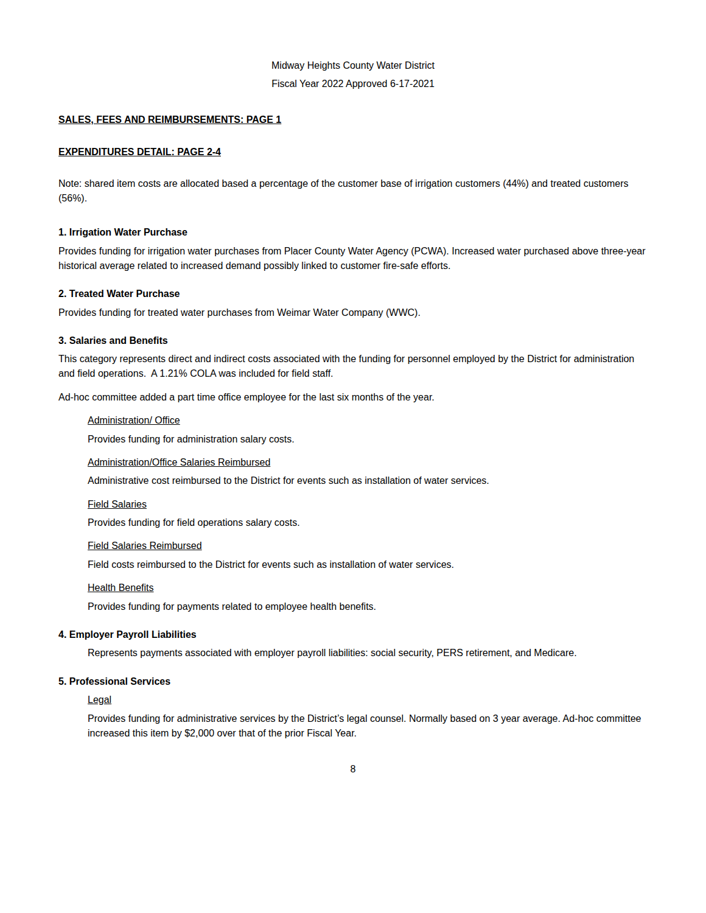Midway Heights County Water District
Fiscal Year 2022 Approved 6-17-2021
SALES, FEES AND REIMBURSEMENTS: PAGE 1
EXPENDITURES DETAIL: PAGE 2-4
Note: shared item costs are allocated based a percentage of the customer base of irrigation customers (44%) and treated customers (56%).
1. Irrigation Water Purchase
Provides funding for irrigation water purchases from Placer County Water Agency (PCWA). Increased water purchased above three-year historical average related to increased demand possibly linked to customer fire-safe efforts.
2. Treated Water Purchase
Provides funding for treated water purchases from Weimar Water Company (WWC).
3. Salaries and Benefits
This category represents direct and indirect costs associated with the funding for personnel employed by the District for administration and field operations. A 1.21% COLA was included for field staff.
Ad-hoc committee added a part time office employee for the last six months of the year.
Administration/ Office
Provides funding for administration salary costs.
Administration/Office Salaries Reimbursed
Administrative cost reimbursed to the District for events such as installation of water services.
Field Salaries
Provides funding for field operations salary costs.
Field Salaries Reimbursed
Field costs reimbursed to the District for events such as installation of water services.
Health Benefits
Provides funding for payments related to employee health benefits.
4. Employer Payroll Liabilities
Represents payments associated with employer payroll liabilities: social security, PERS retirement, and Medicare.
5. Professional Services
Legal
Provides funding for administrative services by the District’s legal counsel. Normally based on 3 year average. Ad-hoc committee increased this item by $2,000 over that of the prior Fiscal Year.
8